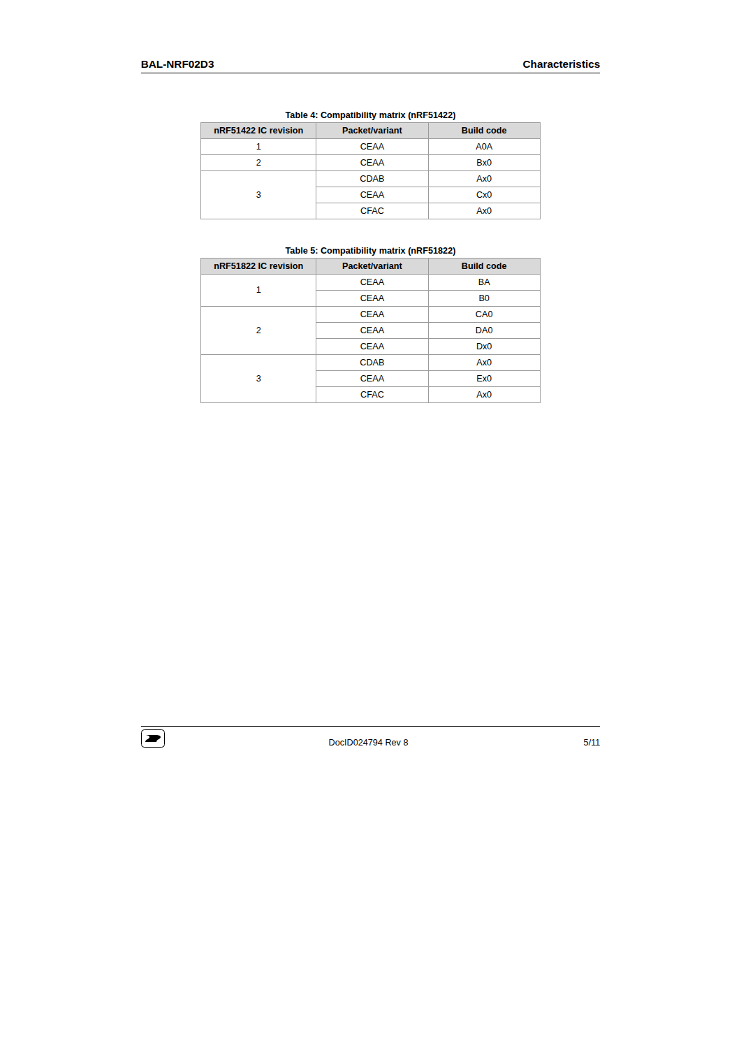BAL-NRF02D3
Characteristics
Table 4: Compatibility matrix (nRF51422)
| nRF51422 IC revision | Packet/variant | Build code |
| --- | --- | --- |
| 1 | CEAA | A0A |
| 2 | CEAA | Bx0 |
| 3 | CDAB | Ax0 |
| CEAA | Cx0 |
| CFAC | Ax0 |
Table 5: Compatibility matrix (nRF51822)
| nRF51822 IC revision | Packet/variant | Build code |
| --- | --- | --- |
| 1 | CEAA | BA |
| CEAA | B0 |
| 2 | CEAA | CA0 |
| CEAA | DA0 |
| CEAA | Dx0 |
| 3 | CDAB | Ax0 |
| CEAA | Ex0 |
| CFAC | Ax0 |
DocID024794 Rev 8
5/11